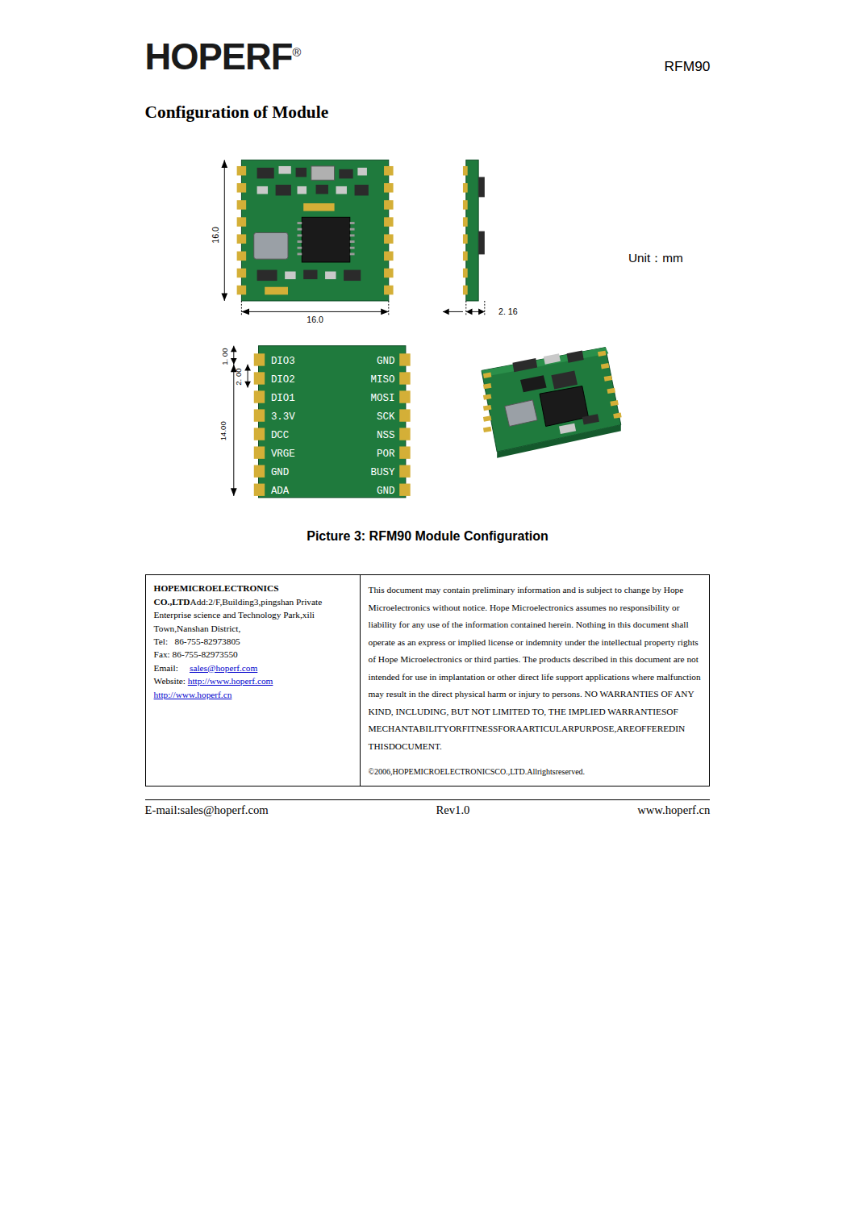HOPERF®
RFM90
Configuration of Module
Unit：mm
16.0 16.0 2. 16 1. 00 2. 00 14.00 DIO3 DIO2 DIO1 3.3V DCC VRGE GND ADA GND MISO MOSI SCK NSS POR BUSY GND
Picture 3: RFM90 Module Configuration
| HOPEMICROELECTRONICS CO.,LTD Add:2/F,Building3,pingshan Private Enterprise science and Technology Park,xili Town,Nanshan District, Tel: 86-755-82973805 Fax: 86-755-82973550 Email: sales@hoperf.com Website: http://www.hoperf.com http://www.hoperf.cn | This document may contain preliminary information and is subject to change by Hope Microelectronics without notice. Hope Microelectronics assumes no responsibility or liability for any use of the information contained herein. Nothing in this document shall operate as an express or implied license or indemnity under the intellectual property rights of Hope Microelectronics or third parties. The products described in this document are not intended for use in implantation or other direct life support applications where malfunction may result in the direct physical harm or injury to persons. NO WARRANTIES OF ANY KIND, INCLUDING, BUT NOT LIMITED TO, THE IMPLIED WARRANTIESOF MECHANTABILITYORFITNESSFORAARTICULARPURPOSE,AREOFFEREDIN THISDOCUMENT. ©2006,HOPEMICROELECTRONICSCO.,LTD.Allrightsreserved. |
E-mail:sales@hoperf.com Rev1.0 www.hoperf.cn